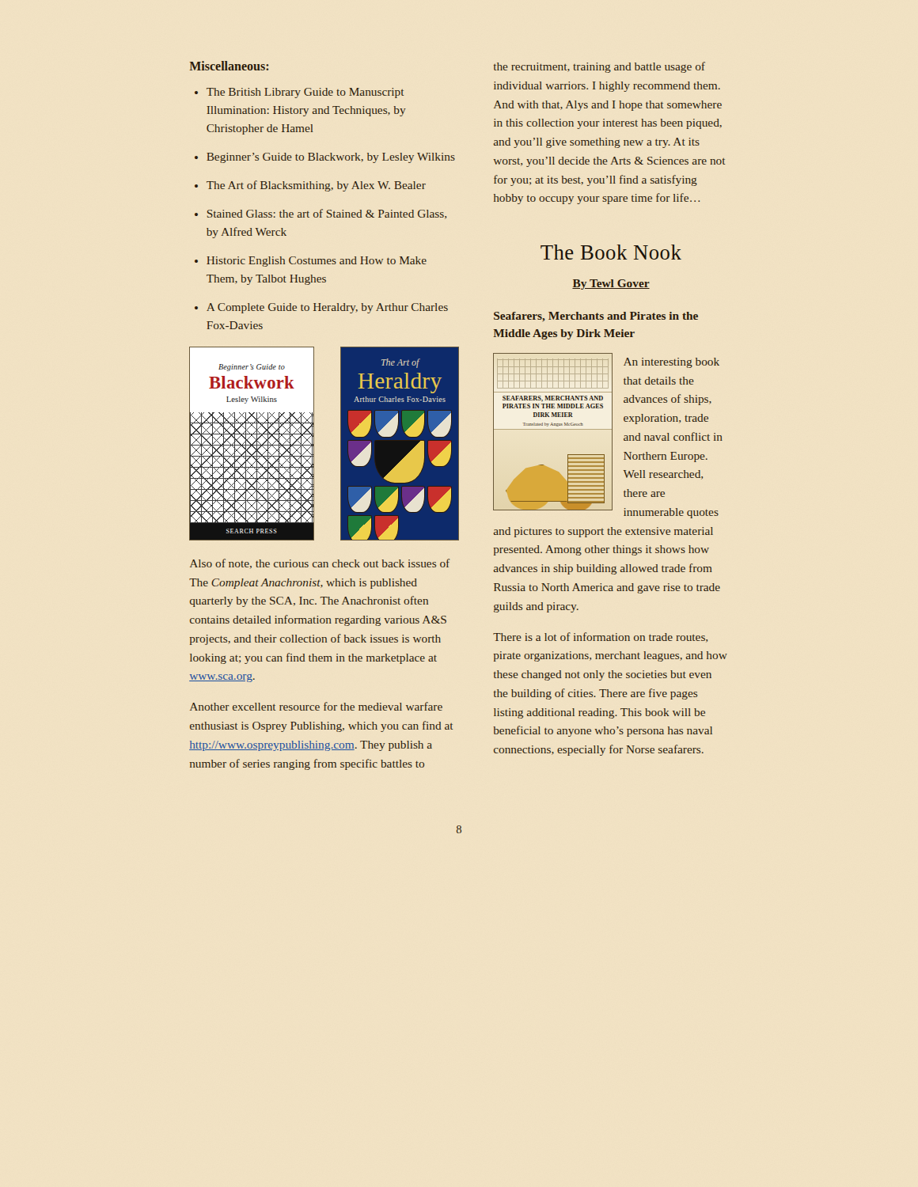Miscellaneous:
The British Library Guide to Manuscript Illumination: History and Techniques, by Christopher de Hamel
Beginner’s Guide to Blackwork, by Lesley Wilkins
The Art of Blacksmithing, by Alex W. Bealer
Stained Glass: the art of Stained & Painted Glass, by Alfred Werck
Historic English Costumes and How to Make Them, by Talbot Hughes
A Complete Guide to Heraldry, by Arthur Charles Fox-Davies
Beginner’s Guide to
Blackwork
Lesley Wilkins
SEARCH PRESS
The Art of
Heraldry
Arthur Charles Fox-Davies
Also of note, the curious can check out back issues of The Compleat Anachronist, which is published quarterly by the SCA, Inc. The Anachronist often contains detailed information regarding various A&S projects, and their collection of back issues is worth looking at; you can find them in the marketplace at www.sca.org.
Another excellent resource for the medieval warfare enthusiast is Osprey Publishing, which you can find at http://www.ospreypublishing.com. They publish a number of series ranging from specific battles to
the recruitment, training and battle usage of individual warriors. I highly recommend them. And with that, Alys and I hope that somewhere in this collection your interest has been piqued, and you’ll give something new a try. At its worst, you’ll decide the Arts & Sciences are not for you; at its best, you’ll find a satisfying hobby to occupy your spare time for life…
The Book Nook
By Tewl Gover
Seafarers, Merchants and Pirates in the Middle Ages by Dirk Meier
SEAFARERS, MERCHANTS AND PIRATES IN THE MIDDLE AGES
DIRK MEIER
Translated by Angus McGeoch
An interesting book that details the advances of ships, exploration, trade and naval conflict in Northern Europe. Well researched, there are innumerable quotes and pictures to support the extensive material presented. Among other things it shows how advances in ship building allowed trade from Russia to North America and gave rise to trade guilds and piracy.
There is a lot of information on trade routes, pirate organizations, merchant leagues, and how these changed not only the societies but even the building of cities. There are five pages listing additional reading. This book will be beneficial to anyone who’s persona has naval connections, especially for Norse seafarers.
8